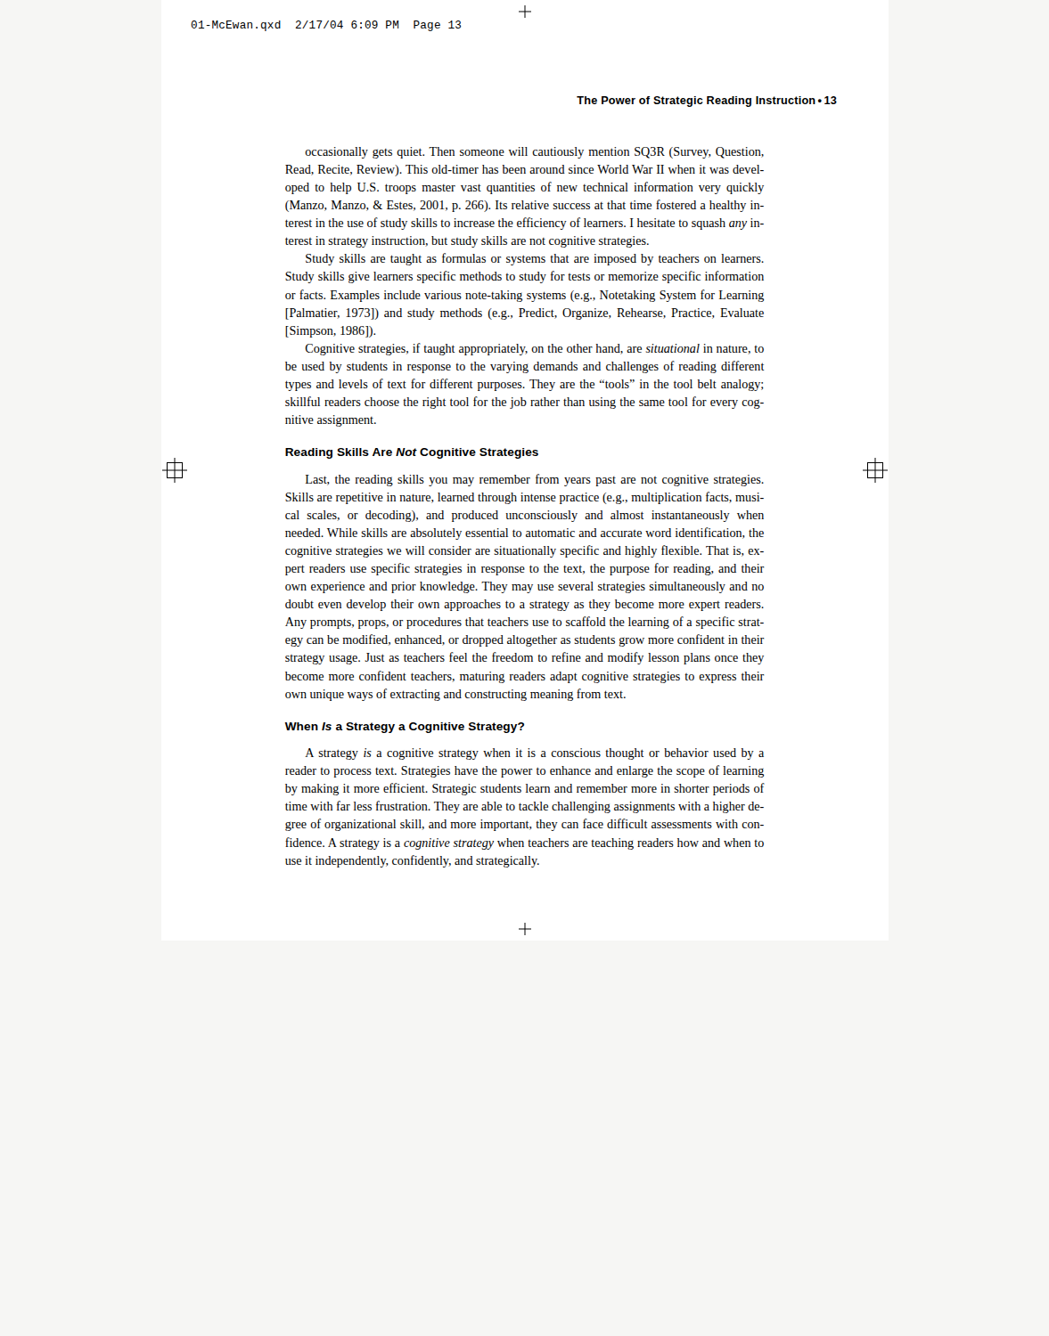01-McEwan.qxd 2/17/04 6:09 PM Page 13
The Power of Strategic Reading Instruction•13
occasionally gets quiet. Then someone will cautiously mention SQ3R (Survey, Question, Read, Recite, Review). This old-timer has been around since World War II when it was developed to help U.S. troops master vast quantities of new technical information very quickly (Manzo, Manzo, & Estes, 2001, p. 266). Its relative success at that time fostered a healthy interest in the use of study skills to increase the efficiency of learners. I hesitate to squash any interest in strategy instruction, but study skills are not cognitive strategies.
Study skills are taught as formulas or systems that are imposed by teachers on learners. Study skills give learners specific methods to study for tests or memorize specific information or facts. Examples include various note-taking systems (e.g., Notetaking System for Learning [Palmatier, 1973]) and study methods (e.g., Predict, Organize, Rehearse, Practice, Evaluate [Simpson, 1986]).
Cognitive strategies, if taught appropriately, on the other hand, are situational in nature, to be used by students in response to the varying demands and challenges of reading different types and levels of text for different purposes. They are the “tools” in the tool belt analogy; skillful readers choose the right tool for the job rather than using the same tool for every cognitive assignment.
Reading Skills Are Not Cognitive Strategies
Last, the reading skills you may remember from years past are not cognitive strategies. Skills are repetitive in nature, learned through intense practice (e.g., multiplication facts, musical scales, or decoding), and produced unconsciously and almost instantaneously when needed. While skills are absolutely essential to automatic and accurate word identification, the cognitive strategies we will consider are situationally specific and highly flexible. That is, expert readers use specific strategies in response to the text, the purpose for reading, and their own experience and prior knowledge. They may use several strategies simultaneously and no doubt even develop their own approaches to a strategy as they become more expert readers. Any prompts, props, or procedures that teachers use to scaffold the learning of a specific strategy can be modified, enhanced, or dropped altogether as students grow more confident in their strategy usage. Just as teachers feel the freedom to refine and modify lesson plans once they become more confident teachers, maturing readers adapt cognitive strategies to express their own unique ways of extracting and constructing meaning from text.
When Is a Strategy a Cognitive Strategy?
A strategy is a cognitive strategy when it is a conscious thought or behavior used by a reader to process text. Strategies have the power to enhance and enlarge the scope of learning by making it more efficient. Strategic students learn and remember more in shorter periods of time with far less frustration. They are able to tackle challenging assignments with a higher degree of organizational skill, and more important, they can face difficult assessments with confidence. A strategy is a cognitive strategy when teachers are teaching readers how and when to use it independently, confidently, and strategically.